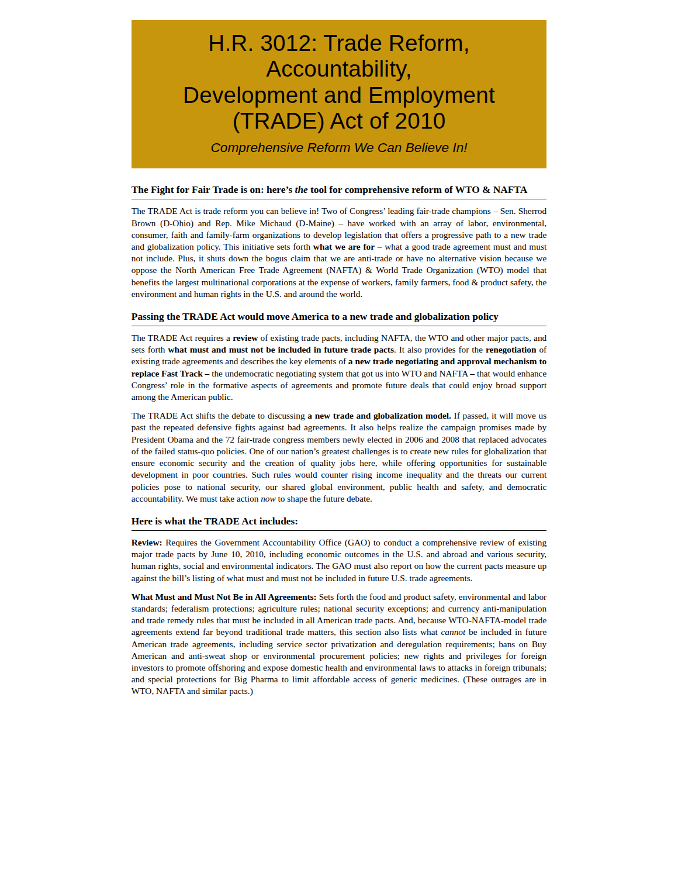H.R. 3012: Trade Reform, Accountability,
Development and Employment (TRADE) Act of 2010
Comprehensive Reform We Can Believe In!
The Fight for Fair Trade is on: here’s the tool for comprehensive reform of WTO & NAFTA
The TRADE Act is trade reform you can believe in! Two of Congress’ leading fair-trade champions – Sen. Sherrod Brown (D-Ohio) and Rep. Mike Michaud (D-Maine) – have worked with an array of labor, environmental, consumer, faith and family-farm organizations to develop legislation that offers a progressive path to a new trade and globalization policy. This initiative sets forth what we are for – what a good trade agreement must and must not include. Plus, it shuts down the bogus claim that we are anti-trade or have no alternative vision because we oppose the North American Free Trade Agreement (NAFTA) & World Trade Organization (WTO) model that benefits the largest multinational corporations at the expense of workers, family farmers, food & product safety, the environment and human rights in the U.S. and around the world.
Passing the TRADE Act would move America to a new trade and globalization policy
The TRADE Act requires a review of existing trade pacts, including NAFTA, the WTO and other major pacts, and sets forth what must and must not be included in future trade pacts. It also provides for the renegotiation of existing trade agreements and describes the key elements of a new trade negotiating and approval mechanism to replace Fast Track – the undemocratic negotiating system that got us into WTO and NAFTA – that would enhance Congress’ role in the formative aspects of agreements and promote future deals that could enjoy broad support among the American public.
The TRADE Act shifts the debate to discussing a new trade and globalization model. If passed, it will move us past the repeated defensive fights against bad agreements. It also helps realize the campaign promises made by President Obama and the 72 fair-trade congress members newly elected in 2006 and 2008 that replaced advocates of the failed status-quo policies. One of our nation’s greatest challenges is to create new rules for globalization that ensure economic security and the creation of quality jobs here, while offering opportunities for sustainable development in poor countries. Such rules would counter rising income inequality and the threats our current policies pose to national security, our shared global environment, public health and safety, and democratic accountability. We must take action now to shape the future debate.
Here is what the TRADE Act includes:
Review: Requires the Government Accountability Office (GAO) to conduct a comprehensive review of existing major trade pacts by June 10, 2010, including economic outcomes in the U.S. and abroad and various security, human rights, social and environmental indicators. The GAO must also report on how the current pacts measure up against the bill’s listing of what must and must not be included in future U.S. trade agreements.
What Must and Must Not Be in All Agreements: Sets forth the food and product safety, environmental and labor standards; federalism protections; agriculture rules; national security exceptions; and currency anti-manipulation and trade remedy rules that must be included in all American trade pacts. And, because WTO-NAFTA-model trade agreements extend far beyond traditional trade matters, this section also lists what cannot be included in future American trade agreements, including service sector privatization and deregulation requirements; bans on Buy American and anti-sweat shop or environmental procurement policies; new rights and privileges for foreign investors to promote offshoring and expose domestic health and environmental laws to attacks in foreign tribunals; and special protections for Big Pharma to limit affordable access of generic medicines. (These outrages are in WTO, NAFTA and similar pacts.)